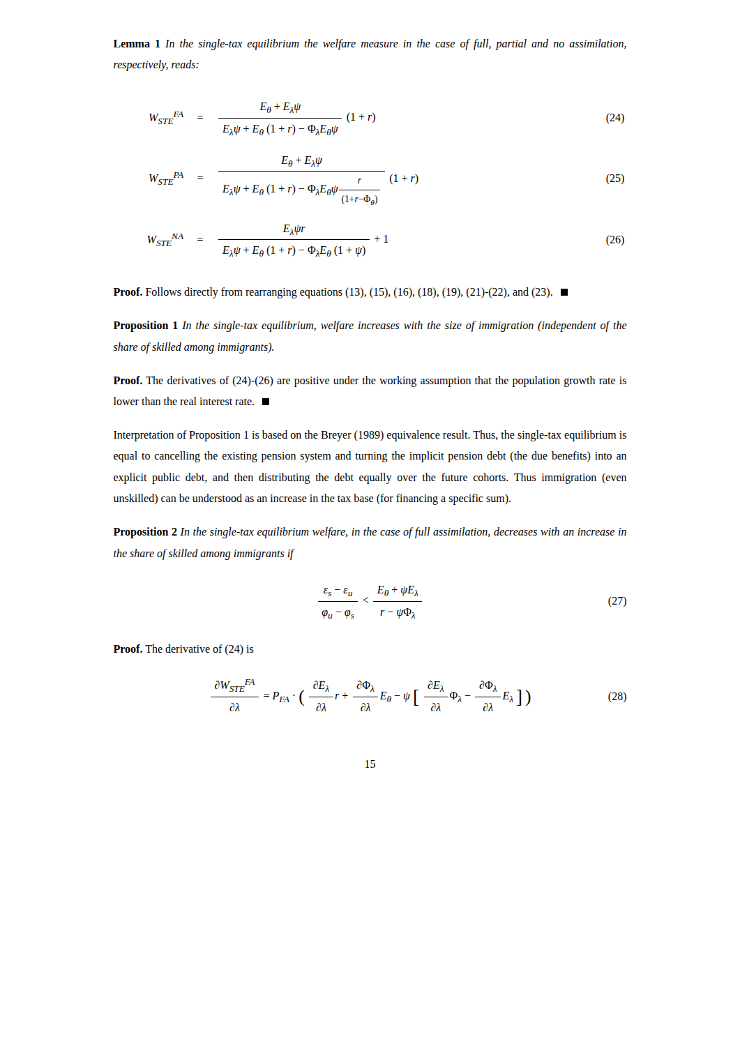Lemma 1 In the single-tax equilibrium the welfare measure in the case of full, partial and no assimilation, respectively, reads:
| W STE FA | = | E θ + E λ ψ E λ ψ + E θ (1 + r ) − Φ λ E θ ψ (1 + r ) | (24) |
| W STE PA | = | E θ + E λ ψ E λ ψ + E θ (1 + r ) − Φ λ E θ ψ r (1+ r −Φ θ ) (1 + r ) | (25) |
| W STE NA | = | E λ ψr E λ ψ + E θ (1 + r ) − Φ λ E θ (1 + ψ ) + 1 | (26) |
Proof. Follows directly from rearranging equations (13), (15), (16), (18), (19), (21)-(22), and (23).
Proposition 1 In the single-tax equilibrium, welfare increases with the size of immigration (independent of the share of skilled among immigrants).
Proof. The derivatives of (24)-(26) are positive under the working assumption that the population growth rate is lower than the real interest rate.
Interpretation of Proposition 1 is based on the Breyer (1989) equivalence result. Thus, the single-tax equilibrium is equal to cancelling the existing pension system and turning the implicit pension debt (the due benefits) into an explicit public debt, and then distributing the debt equally over the future cohorts. Thus immigration (even unskilled) can be understood as an increase in the tax base (for financing a specific sum).
Proposition 2 In the single-tax equilibrium welfare, in the case of full assimilation, decreases with an increase in the share of skilled among immigrants if
εs − εu φu − φs < Eθ + ψEλ r − ψ Φλ (27)
Proof. The derivative of (24) is
∂WSTEFA ∂λ = PFA · ( ∂Eλ ∂λ r + ∂Φλ ∂λ Eθ − ψ [ ∂Eλ ∂λ Φλ − ∂Φλ ∂λ Eλ ] ) (28)
15